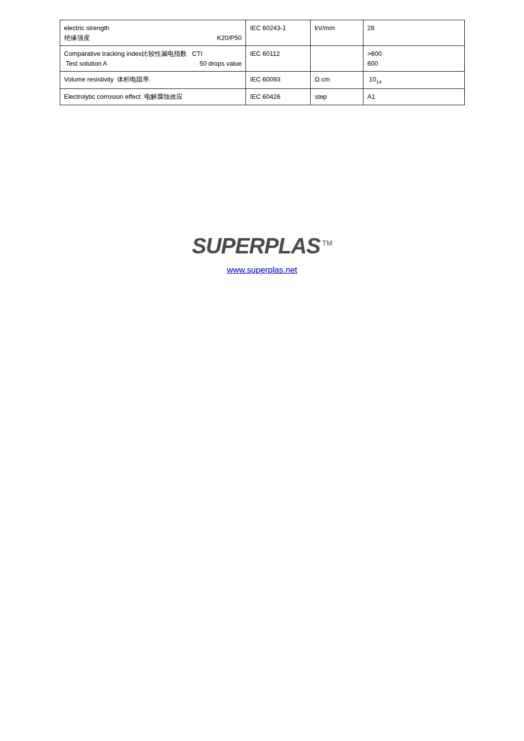| electric strength 绝缘强度 K20/P50 | IEC 60243-1 | kV/mm | 28 |
| Comparative tracking index比较性漏电指数 CTI Test solution A 50 drops value | IEC 60112 | | >600 600 |
| Volume resistivity 体积电阻率 | IEC 60093 | Ω cm | 10 14 |
| Electrolytic corrosion effect 电解腐蚀效应 | IEC 60426 | step | A1 |
SUPERPLASTM
www.superplas.net